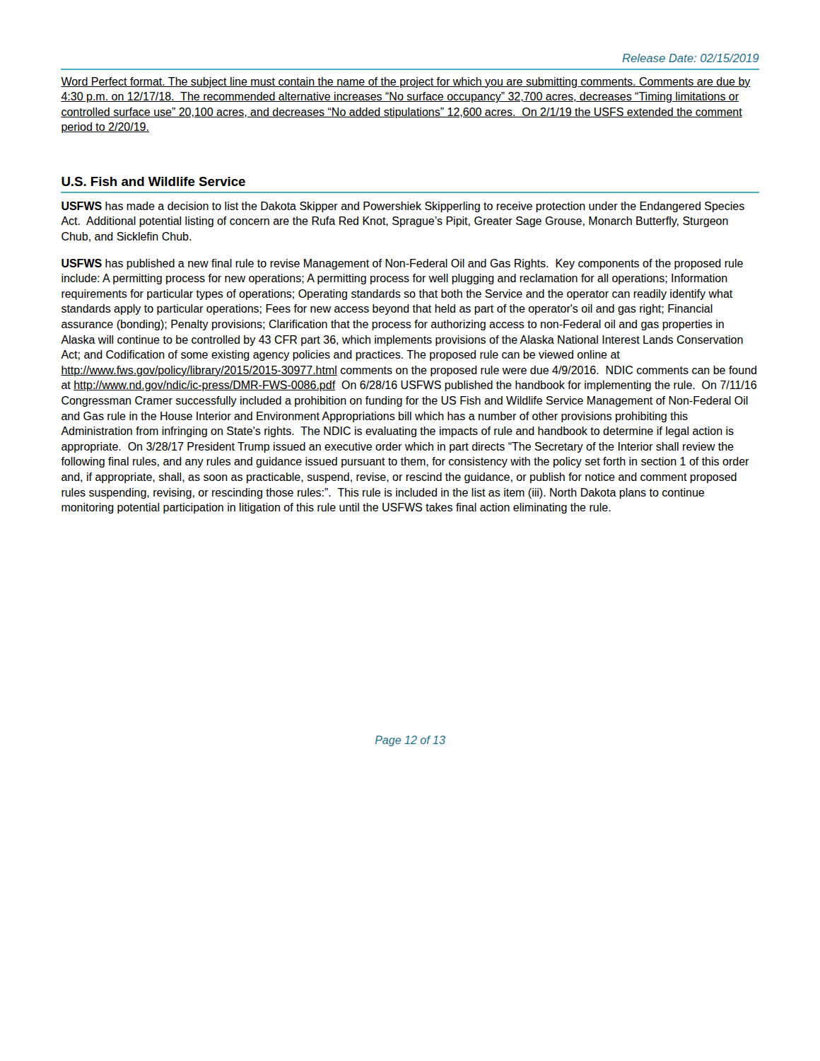Release Date: 02/15/2019
Word Perfect format. The subject line must contain the name of the project for which you are submitting comments. Comments are due by 4:30 p.m. on 12/17/18. The recommended alternative increases “No surface occupancy” 32,700 acres, decreases “Timing limitations or controlled surface use” 20,100 acres, and decreases “No added stipulations” 12,600 acres. On 2/1/19 the USFS extended the comment period to 2/20/19.
U.S. Fish and Wildlife Service
USFWS has made a decision to list the Dakota Skipper and Powershiek Skipperling to receive protection under the Endangered Species Act. Additional potential listing of concern are the Rufa Red Knot, Sprague’s Pipit, Greater Sage Grouse, Monarch Butterfly, Sturgeon Chub, and Sicklefin Chub.
USFWS has published a new final rule to revise Management of Non-Federal Oil and Gas Rights. Key components of the proposed rule include: A permitting process for new operations; A permitting process for well plugging and reclamation for all operations; Information requirements for particular types of operations; Operating standards so that both the Service and the operator can readily identify what standards apply to particular operations; Fees for new access beyond that held as part of the operator's oil and gas right; Financial assurance (bonding); Penalty provisions; Clarification that the process for authorizing access to non-Federal oil and gas properties in Alaska will continue to be controlled by 43 CFR part 36, which implements provisions of the Alaska National Interest Lands Conservation Act; and Codification of some existing agency policies and practices. The proposed rule can be viewed online at http://www.fws.gov/policy/library/2015/2015-30977.html comments on the proposed rule were due 4/9/2016. NDIC comments can be found at http://www.nd.gov/ndic/ic-press/DMR-FWS-0086.pdf On 6/28/16 USFWS published the handbook for implementing the rule. On 7/11/16 Congressman Cramer successfully included a prohibition on funding for the US Fish and Wildlife Service Management of Non-Federal Oil and Gas rule in the House Interior and Environment Appropriations bill which has a number of other provisions prohibiting this Administration from infringing on State's rights. The NDIC is evaluating the impacts of rule and handbook to determine if legal action is appropriate. On 3/28/17 President Trump issued an executive order which in part directs “The Secretary of the Interior shall review the following final rules, and any rules and guidance issued pursuant to them, for consistency with the policy set forth in section 1 of this order and, if appropriate, shall, as soon as practicable, suspend, revise, or rescind the guidance, or publish for notice and comment proposed rules suspending, revising, or rescinding those rules:”. This rule is included in the list as item (iii). North Dakota plans to continue monitoring potential participation in litigation of this rule until the USFWS takes final action eliminating the rule.
Page 12 of 13